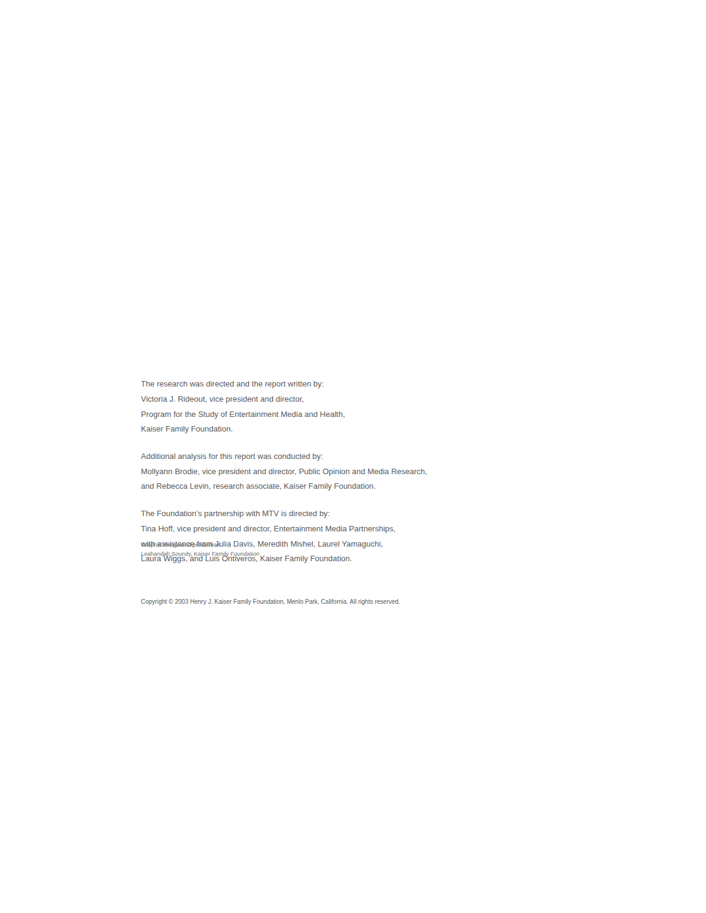The research was directed and the report written by:
Victoria J. Rideout, vice president and director,
Program for the Study of Entertainment Media and Health,
Kaiser Family Foundation.
Additional analysis for this report was conducted by:
Mollyann Brodie, vice president and director, Public Opinion and Media Research,
and Rebecca Levin, research associate, Kaiser Family Foundation.
The Foundation’s partnership with MTV is directed by:
Tina Hoff, vice president and director, Entertainment Media Partnerships,
with assistance from Julia Davis, Meredith Mishel, Laurel Yamaguchi,
Laura Wiggs, and Luis Ontiveros, Kaiser Family Foundation.
Graphic design and production:
Leahandah Soundy, Kaiser Family Foundation
Copyright © 2003 Henry J. Kaiser Family Foundation, Menlo Park, California. All rights reserved.